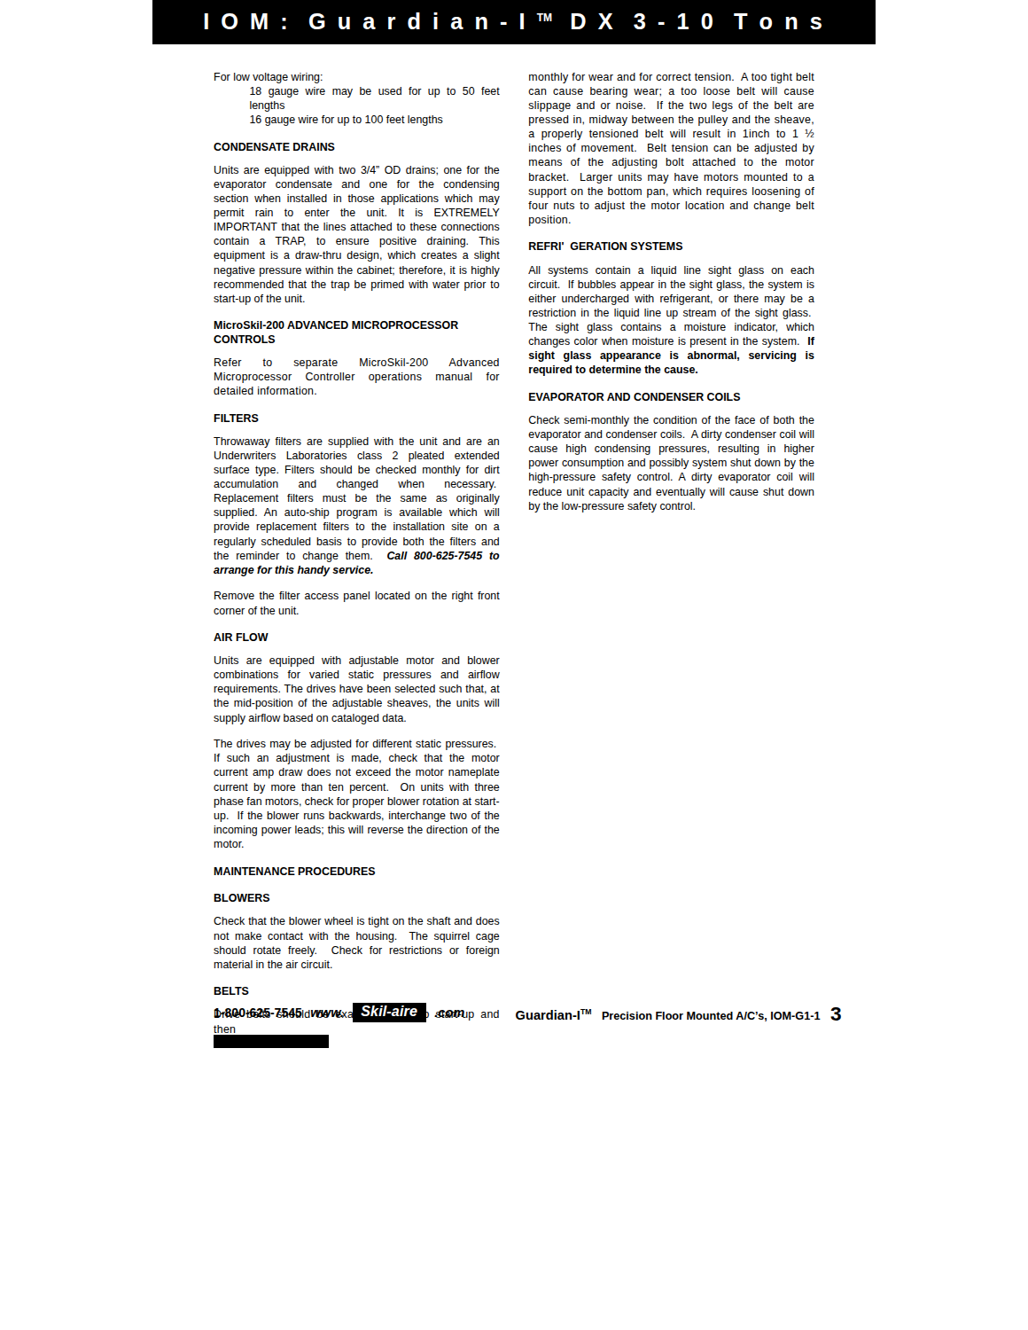I O M : G u a r d i a n - I TM D X 3 - 1 0 T o n s
For low voltage wiring:
18 gauge wire may be used for up to 50 feet lengths 16 gauge wire for up to 100 feet lengths
CONDENSATE DRAINS
Units are equipped with two 3/4” OD drains; one for the evaporator condensate and one for the condensing section when installed in those applications which may permit rain to enter the unit. It is EXTREMELY IMPORTANT that the lines attached to these connections contain a TRAP, to ensure positive draining. This equipment is a draw-thru design, which creates a slight negative pressure within the cabinet; therefore, it is highly recommended that the trap be primed with water prior to start-up of the unit.
MicroSkil-200 ADVANCED MICROPROCESSOR CONTROLS
Refer to separate MicroSkil-200 Advanced Microprocessor Controller operations manual for detailed information.
FILTERS
Throwaway filters are supplied with the unit and are an Underwriters Laboratories class 2 pleated extended surface type. Filters should be checked monthly for dirt accumulation and changed when necessary. Replacement filters must be the same as originally supplied. An auto-ship program is available which will provide replacement filters to the installation site on a regularly scheduled basis to provide both the filters and the reminder to change them. Call 800-625-7545 to arrange for this handy service.
Remove the filter access panel located on the right front corner of the unit.
AIR FLOW
Units are equipped with adjustable motor and blower combinations for varied static pressures and airflow requirements. The drives have been selected such that, at the mid-position of the adjustable sheaves, the units will supply airflow based on cataloged data.
The drives may be adjusted for different static pressures. If such an adjustment is made, check that the motor current amp draw does not exceed the motor nameplate current by more than ten percent. On units with three phase fan motors, check for proper blower rotation at start-up. If the blower runs backwards, interchange two of the incoming power leads; this will reverse the direction of the motor.
MAINTENANCE PROCEDURES
BLOWERS
Check that the blower wheel is tight on the shaft and does not make contact with the housing. The squirrel cage should rotate freely. Check for restrictions or foreign material in the air circuit.
BELTS
Drive belts should be examined prior to start-up and then
monthly for wear and for correct tension. A too tight belt can cause bearing wear; a too loose belt will cause slippage and or noise. If the two legs of the belt are pressed in, midway between the pulley and the sheave, a properly tensioned belt will result in 1inch to 1 ½ inches of movement. Belt tension can be adjusted by means of the adjusting bolt attached to the motor bracket. Larger units may have motors mounted to a support on the bottom pan, which requires loosening of four nuts to adjust the motor location and change belt position.
REFRI' GERATION SYSTEMS
All systems contain a liquid line sight glass on each circuit. If bubbles appear in the sight glass, the system is either undercharged with refrigerant, or there may be a restriction in the liquid line up stream of the sight glass. The sight glass contains a moisture indicator, which changes color when moisture is present in the system. If sight glass appearance is abnormal, servicing is required to determine the cause.
EVAPORATOR AND CONDENSER COILS
Check semi-monthly the condition of the face of both the evaporator and condenser coils. A dirty condenser coil will cause high condensing pressures, resulting in higher power consumption and possibly system shut down by the high-pressure safety control. A dirty evaporator coil will reduce unit capacity and eventually will cause shut down by the low-pressure safety control.
1-800-625-7545 www. Skil-aire.com
Guardian-ITM Precision Floor Mounted A/C’s, IOM-G1-1 3